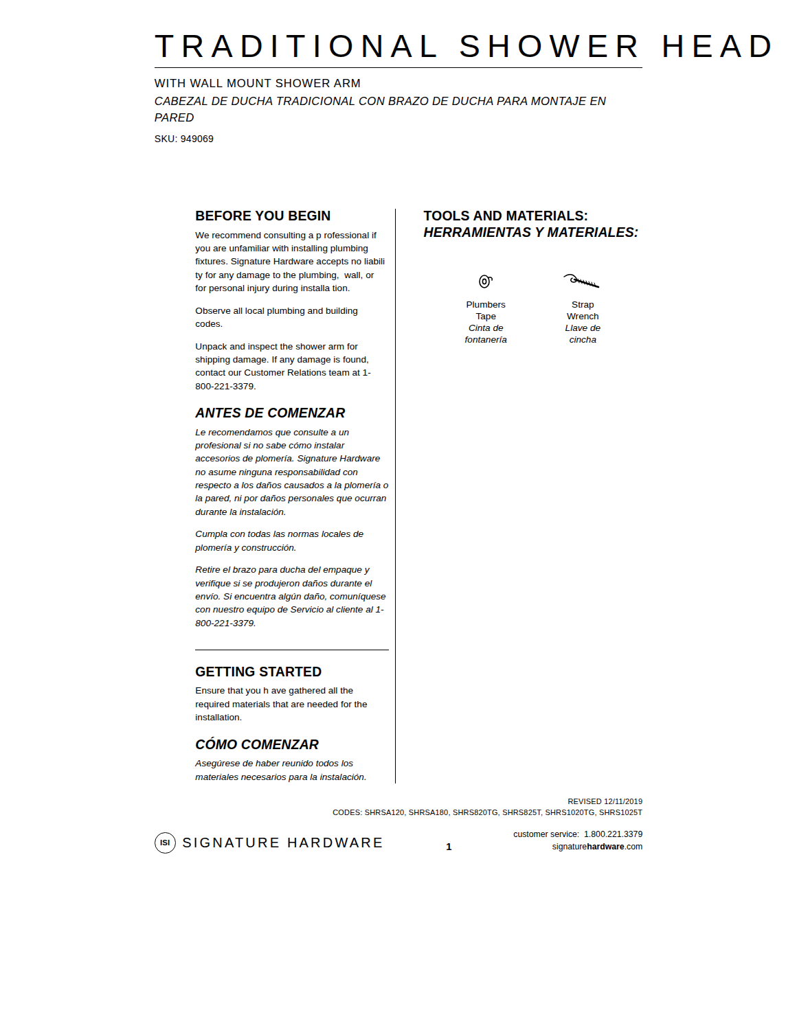TRADITIONAL SHOWER HEAD
WITH WALL MOUNT SHOWER ARM
CABEZAL DE DUCHA TRADICIONAL CON BRAZO DE DUCHA PARA MONTAJE EN PARED
SKU: 949069
BEFORE YOU BEGIN
We recommend consulting a p rofessional if you are unfamiliar with installing plumbing fixtures. Signature Hardware accepts no liabili ty for any damage to the plumbing, wall, or for personal injury during installa tion.
Observe all local plumbing and building codes.
Unpack and inspect the shower arm for shipping damage. If any damage is found, contact our Customer Relations team at 1-800-221-3379.
ANTES DE COMENZAR
Le recomendamos que consulte a un profesional si no sabe cómo instalar accesorios de plomería. Signature Hardware no asume ninguna responsabilidad con respecto a los daños causados a la plomería o la pared, ni por daños personales que ocurran durante la instalación.
Cumpla con todas las normas locales de plomería y construcción.
Retire el brazo para ducha del empaque y verifique si se produjeron daños durante el envío. Si encuentra algún daño, comuníquese con nuestro equipo de Servicio al cliente al 1-800-221-3379.
GETTING STARTED
Ensure that you h ave gathered all the required materials that are needed for the installation.
CÓMO COMENZAR
Asegúrese de haber reunido todos los materiales necesarios para la instalación.
TOOLS AND MATERIALS:
HERRAMIENTAS Y MATERIALES:
Plumbers
Tape
Cinta de
fontanería
Strap
Wrench
Llave de
cincha
REVISED 12/11/2019
CODES: SHRSA120, SHRSA180, SHRS820TG, SHRS825T, SHRS1020TG, SHRS1025T
ISI
SIGNATURE HARDWARE
1
customer service: 1.800.221.3379
signaturehardware.com